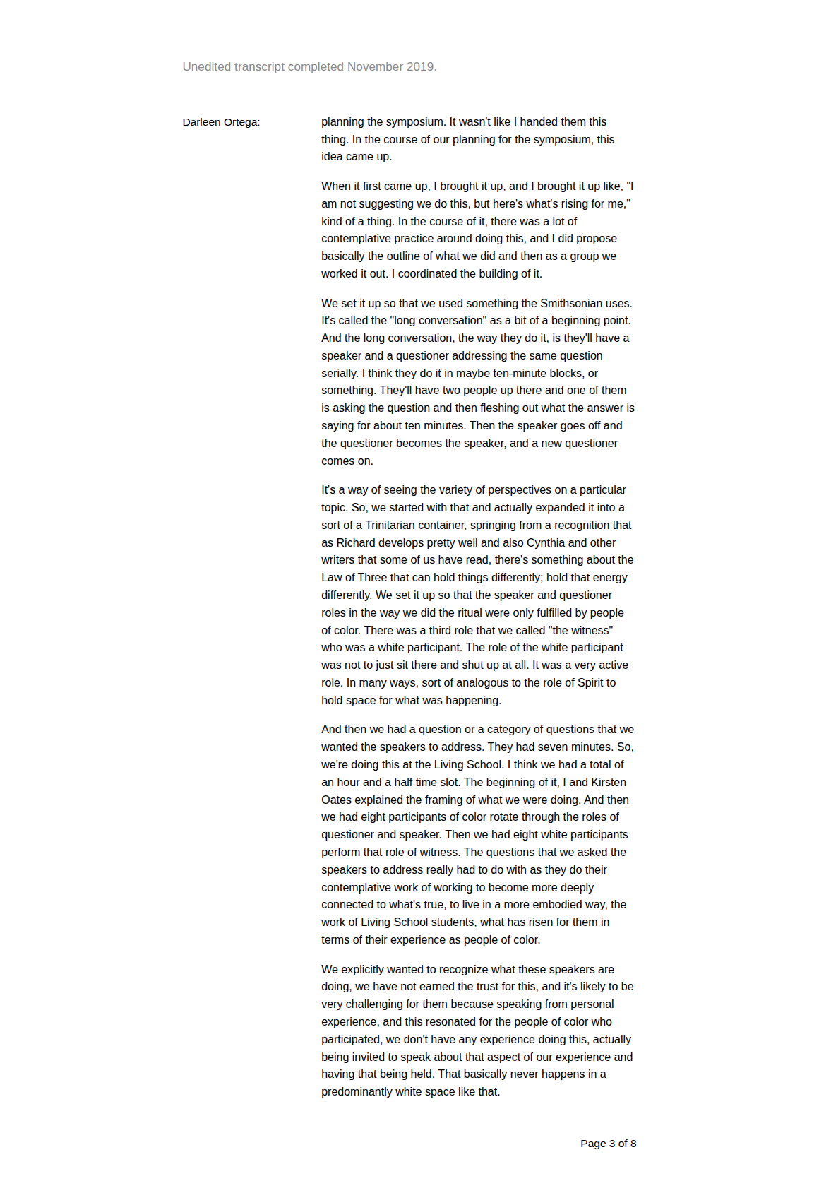Unedited transcript completed November 2019.
Darleen Ortega:
planning the symposium. It wasn't like I handed them this thing. In the course of our planning for the symposium, this idea came up.
When it first came up, I brought it up, and I brought it up like, "I am not suggesting we do this, but here's what's rising for me," kind of a thing. In the course of it, there was a lot of contemplative practice around doing this, and I did propose basically the outline of what we did and then as a group we worked it out. I coordinated the building of it.
We set it up so that we used something the Smithsonian uses. It's called the "long conversation" as a bit of a beginning point. And the long conversation, the way they do it, is they'll have a speaker and a questioner addressing the same question serially. I think they do it in maybe ten-minute blocks, or something. They'll have two people up there and one of them is asking the question and then fleshing out what the answer is saying for about ten minutes. Then the speaker goes off and the questioner becomes the speaker, and a new questioner comes on.
It's a way of seeing the variety of perspectives on a particular topic. So, we started with that and actually expanded it into a sort of a Trinitarian container, springing from a recognition that as Richard develops pretty well and also Cynthia and other writers that some of us have read, there's something about the Law of Three that can hold things differently; hold that energy differently. We set it up so that the speaker and questioner roles in the way we did the ritual were only fulfilled by people of color. There was a third role that we called "the witness" who was a white participant. The role of the white participant was not to just sit there and shut up at all. It was a very active role. In many ways, sort of analogous to the role of Spirit to hold space for what was happening.
And then we had a question or a category of questions that we wanted the speakers to address. They had seven minutes. So, we're doing this at the Living School. I think we had a total of an hour and a half time slot. The beginning of it, I and Kirsten Oates explained the framing of what we were doing. And then we had eight participants of color rotate through the roles of questioner and speaker. Then we had eight white participants perform that role of witness. The questions that we asked the speakers to address really had to do with as they do their contemplative work of working to become more deeply connected to what's true, to live in a more embodied way, the work of Living School students, what has risen for them in terms of their experience as people of color.
We explicitly wanted to recognize what these speakers are doing, we have not earned the trust for this, and it's likely to be very challenging for them because speaking from personal experience, and this resonated for the people of color who participated, we don't have any experience doing this, actually being invited to speak about that aspect of our experience and having that being held. That basically never happens in a predominantly white space like that.
Page 3 of 8